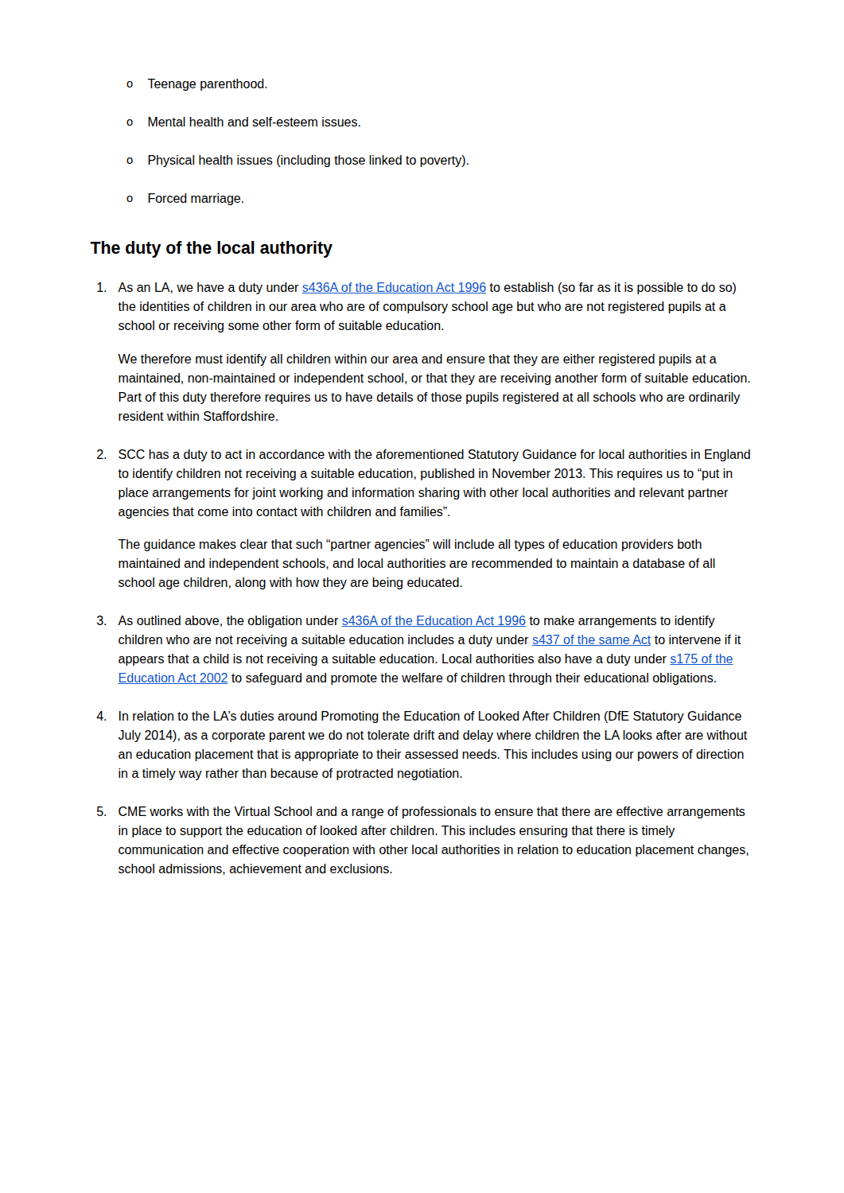Teenage parenthood.
Mental health and self-esteem issues.
Physical health issues (including those linked to poverty).
Forced marriage.
The duty of the local authority
As an LA, we have a duty under s436A of the Education Act 1996 to establish (so far as it is possible to do so) the identities of children in our area who are of compulsory school age but who are not registered pupils at a school or receiving some other form of suitable education.
We therefore must identify all children within our area and ensure that they are either registered pupils at a maintained, non-maintained or independent school, or that they are receiving another form of suitable education. Part of this duty therefore requires us to have details of those pupils registered at all schools who are ordinarily resident within Staffordshire.
SCC has a duty to act in accordance with the aforementioned Statutory Guidance for local authorities in England to identify children not receiving a suitable education, published in November 2013. This requires us to “put in place arrangements for joint working and information sharing with other local authorities and relevant partner agencies that come into contact with children and families”.
The guidance makes clear that such “partner agencies” will include all types of education providers both maintained and independent schools, and local authorities are recommended to maintain a database of all school age children, along with how they are being educated.
As outlined above, the obligation under s436A of the Education Act 1996 to make arrangements to identify children who are not receiving a suitable education includes a duty under s437 of the same Act to intervene if it appears that a child is not receiving a suitable education. Local authorities also have a duty under s175 of the Education Act 2002 to safeguard and promote the welfare of children through their educational obligations.
In relation to the LA’s duties around Promoting the Education of Looked After Children (DfE Statutory Guidance July 2014), as a corporate parent we do not tolerate drift and delay where children the LA looks after are without an education placement that is appropriate to their assessed needs. This includes using our powers of direction in a timely way rather than because of protracted negotiation.
CME works with the Virtual School and a range of professionals to ensure that there are effective arrangements in place to support the education of looked after children. This includes ensuring that there is timely communication and effective cooperation with other local authorities in relation to education placement changes, school admissions, achievement and exclusions.